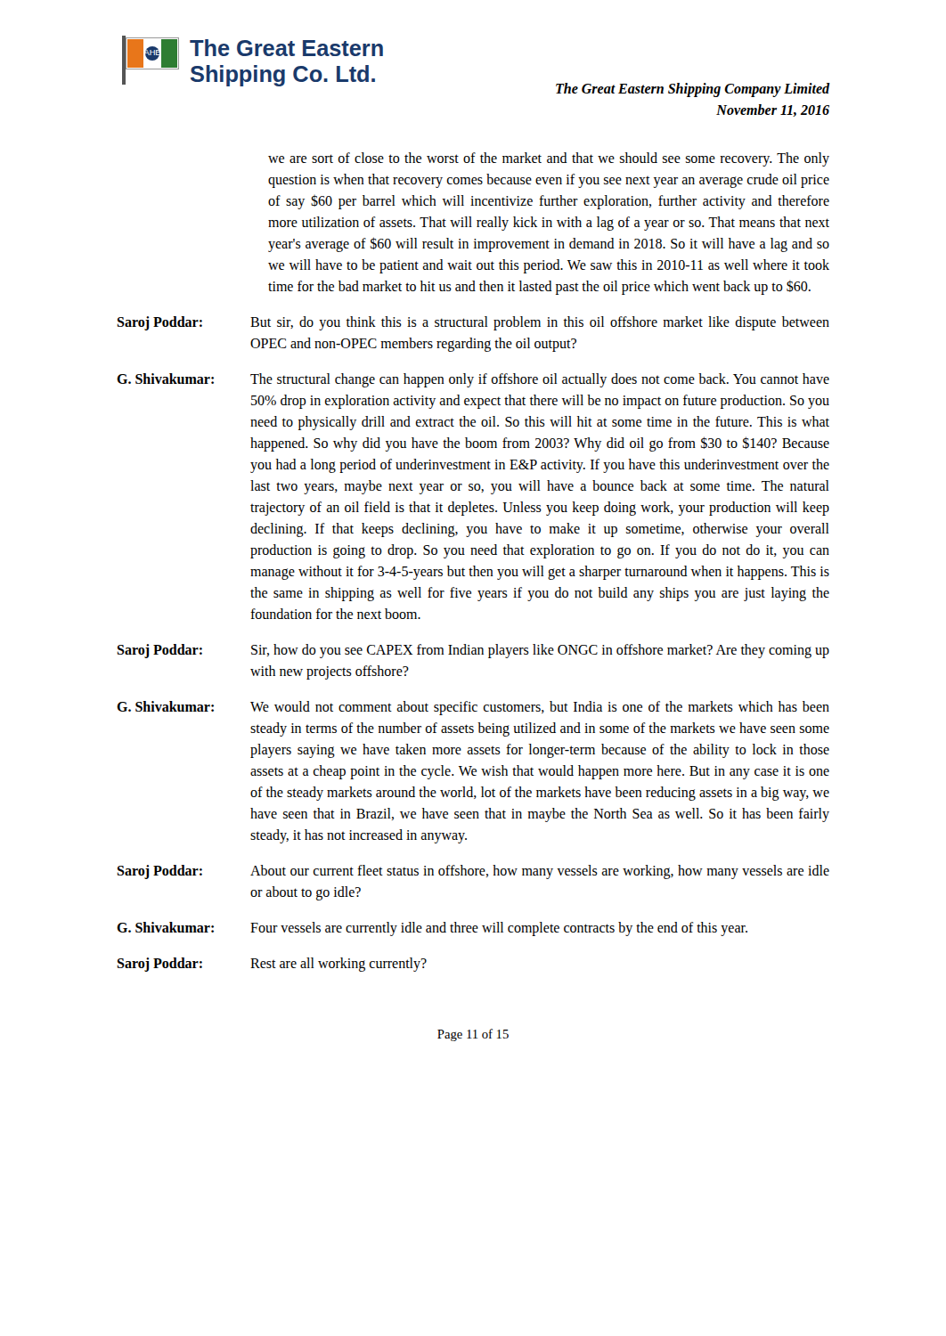AHB
The Great Eastern
Shipping Co. Ltd.
The Great Eastern Shipping Company Limited
November 11, 2016
we are sort of close to the worst of the market and that we should see some recovery. The only question is when that recovery comes because even if you see next year an average crude oil price of say $60 per barrel which will incentivize further exploration, further activity and therefore more utilization of assets. That will really kick in with a lag of a year or so. That means that next year's average of $60 will result in improvement in demand in 2018. So it will have a lag and so we will have to be patient and wait out this period. We saw this in 2010-11 as well where it took time for the bad market to hit us and then it lasted past the oil price which went back up to $60.
| Saroj Poddar: | But sir, do you think this is a structural problem in this oil offshore market like dispute between OPEC and non-OPEC members regarding the oil output? |
| G. Shivakumar: | The structural change can happen only if offshore oil actually does not come back. You cannot have 50% drop in exploration activity and expect that there will be no impact on future production. So you need to physically drill and extract the oil. So this will hit at some time in the future. This is what happened. So why did you have the boom from 2003? Why did oil go from $30 to $140? Because you had a long period of underinvestment in E&P activity. If you have this underinvestment over the last two years, maybe next year or so, you will have a bounce back at some time. The natural trajectory of an oil field is that it depletes. Unless you keep doing work, your production will keep declining. If that keeps declining, you have to make it up sometime, otherwise your overall production is going to drop. So you need that exploration to go on. If you do not do it, you can manage without it for 3-4-5-years but then you will get a sharper turnaround when it happens. This is the same in shipping as well for five years if you do not build any ships you are just laying the foundation for the next boom. |
| Saroj Poddar: | Sir, how do you see CAPEX from Indian players like ONGC in offshore market? Are they coming up with new projects offshore? |
| G. Shivakumar: | We would not comment about specific customers, but India is one of the markets which has been steady in terms of the number of assets being utilized and in some of the markets we have seen some players saying we have taken more assets for longer-term because of the ability to lock in those assets at a cheap point in the cycle. We wish that would happen more here. But in any case it is one of the steady markets around the world, lot of the markets have been reducing assets in a big way, we have seen that in Brazil, we have seen that in maybe the North Sea as well. So it has been fairly steady, it has not increased in anyway. |
| Saroj Poddar: | About our current fleet status in offshore, how many vessels are working, how many vessels are idle or about to go idle? |
| G. Shivakumar: | Four vessels are currently idle and three will complete contracts by the end of this year. |
| Saroj Poddar: | Rest are all working currently? |
Page 11 of 15